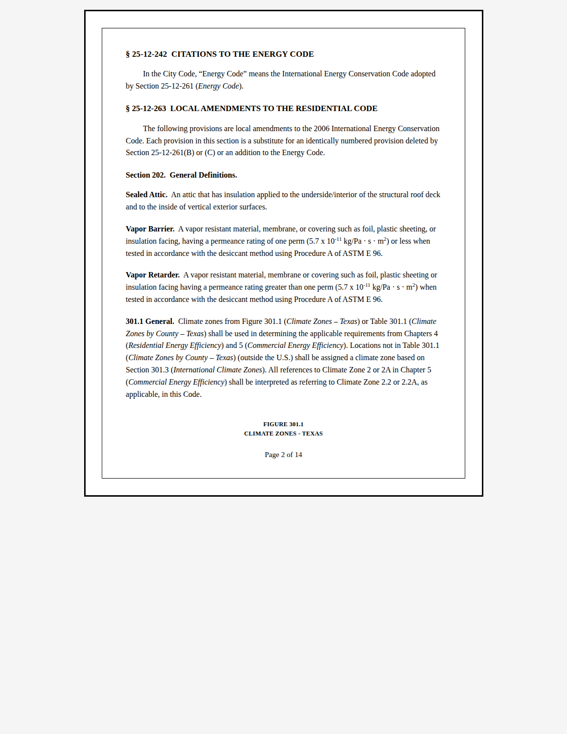§ 25-12-242 CITATIONS TO THE ENERGY CODE
In the City Code, “Energy Code” means the International Energy Conservation Code adopted by Section 25-12-261 (Energy Code).
§ 25-12-263 LOCAL AMENDMENTS TO THE RESIDENTIAL CODE
The following provisions are local amendments to the 2006 International Energy Conservation Code. Each provision in this section is a substitute for an identically numbered provision deleted by Section 25-12-261(B) or (C) or an addition to the Energy Code.
Section 202. General Definitions.
Sealed Attic. An attic that has insulation applied to the underside/interior of the structural roof deck and to the inside of vertical exterior surfaces.
Vapor Barrier. A vapor resistant material, membrane, or covering such as foil, plastic sheeting, or insulation facing, having a permeance rating of one perm (5.7 x 10-11 kg/Pa · s · m2) or less when tested in accordance with the desiccant method using Procedure A of ASTM E 96.
Vapor Retarder. A vapor resistant material, membrane or covering such as foil, plastic sheeting or insulation facing having a permeance rating greater than one perm (5.7 x 10-11 kg/Pa · s · m2) when tested in accordance with the desiccant method using Procedure A of ASTM E 96.
301.1 General. Climate zones from Figure 301.1 (Climate Zones – Texas) or Table 301.1 (Climate Zones by County – Texas) shall be used in determining the applicable requirements from Chapters 4 (Residential Energy Efficiency) and 5 (Commercial Energy Efficiency). Locations not in Table 301.1 (Climate Zones by County – Texas) (outside the U.S.) shall be assigned a climate zone based on Section 301.3 (International Climate Zones). All references to Climate Zone 2 or 2A in Chapter 5 (Commercial Energy Efficiency) shall be interpreted as referring to Climate Zone 2.2 or 2.2A, as applicable, in this Code.
FIGURE 301.1
CLIMATE ZONES - TEXAS
Page 2 of 14